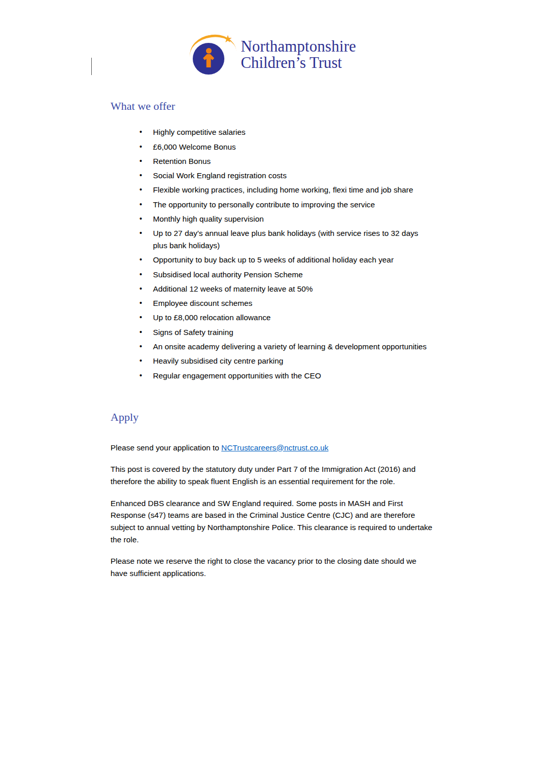★
Northamptonshire
Children’s Trust
What we offer
Highly competitive salaries
£6,000 Welcome Bonus
Retention Bonus
Social Work England registration costs
Flexible working practices, including home working, flexi time and job share
The opportunity to personally contribute to improving the service
Monthly high quality supervision
Up to 27 day’s annual leave plus bank holidays (with service rises to 32 days plus bank holidays)
Opportunity to buy back up to 5 weeks of additional holiday each year
Subsidised local authority Pension Scheme
Additional 12 weeks of maternity leave at 50%
Employee discount schemes
Up to £8,000 relocation allowance
Signs of Safety training
An onsite academy delivering a variety of learning & development opportunities
Heavily subsidised city centre parking
Regular engagement opportunities with the CEO
Apply
Please send your application to NCTrustcareers@nctrust.co.uk
This post is covered by the statutory duty under Part 7 of the Immigration Act (2016) and therefore the ability to speak fluent English is an essential requirement for the role.
Enhanced DBS clearance and SW England required. Some posts in MASH and First Response (s47) teams are based in the Criminal Justice Centre (CJC) and are therefore subject to annual vetting by Northamptonshire Police. This clearance is required to undertake the role.
Please note we reserve the right to close the vacancy prior to the closing date should we have sufficient applications.